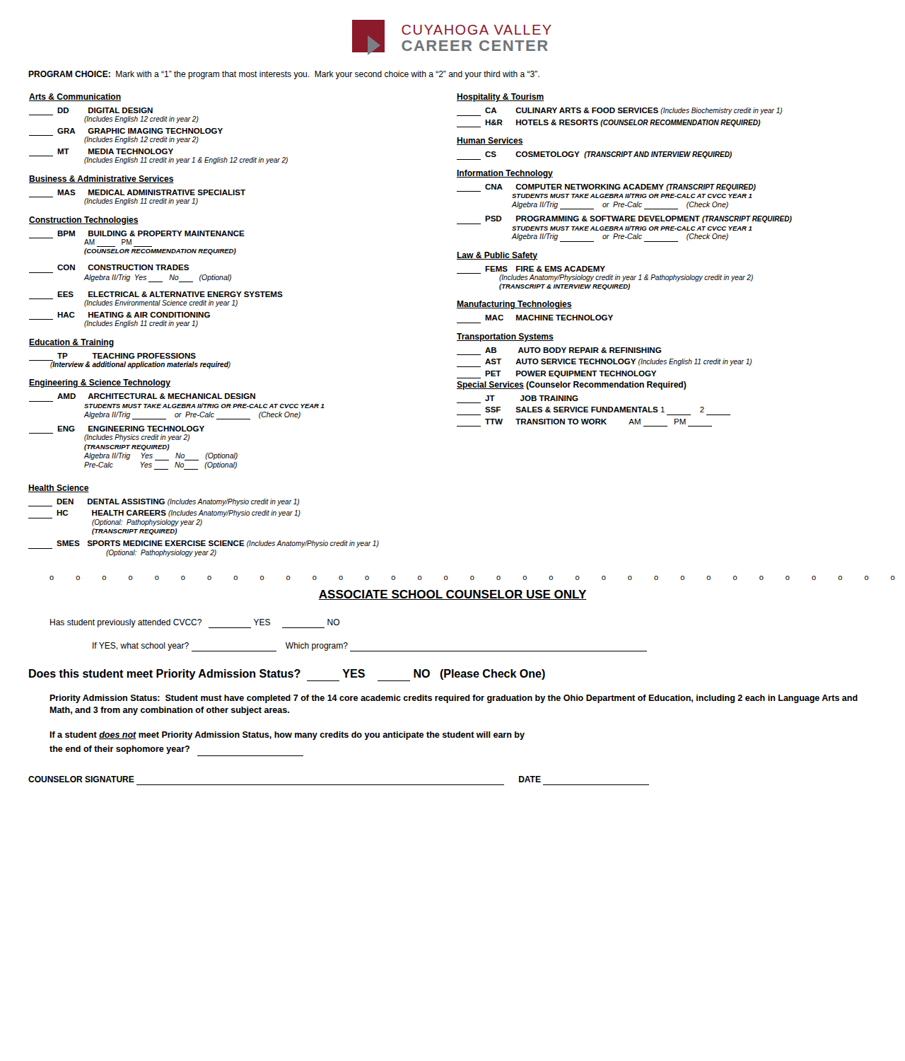CUYAHOGA VALLEY
CAREER CENTER
PROGRAM CHOICE: Mark with a “1” the program that most interests you. Mark your second choice with a “2” and your third with a “3”.
| Arts & Communication DD DIGITAL DESIGN (Includes English 12 credit in year 2) GRA GRAPHIC IMAGING TECHNOLOGY (Includes English 12 credit in year 2) MT MEDIA TECHNOLOGY (Includes English 11 credit in year 1 & English 12 credit in year 2) Business & Administrative Services MAS MEDICAL ADMINISTRATIVE SPECIALIST (Includes English 11 credit in year 1) Construction Technologies BPM BUILDING & PROPERTY MAINTENANCE AM PM (COUNSELOR RECOMMENDATION REQUIRED) CON CONSTRUCTION TRADES Algebra II/Trig Yes No (Optional) EES ELECTRICAL & ALTERNATIVE ENERGY SYSTEMS (Includes Environmental Science credit in year 1) HAC HEATING & AIR CONDITIONING (Includes English 11 credit in year 1) Education & Training TP TEACHING PROFESSIONS ( Interview & additional application materials required ) Engineering & Science Technology AMD ARCHITECTURAL & MECHANICAL DESIGN STUDENTS MUST TAKE ALGEBRA II/TRIG OR PRE-CALC AT CVCC YEAR 1 Algebra II/Trig or Pre-Calc (Check One) ENG ENGINEERING TECHNOLOGY (Includes Physics credit in year 2) (TRANSCRIPT REQUIRED) Algebra II/Trig Yes No (Optional) Pre-Calc Yes No (Optional) | Hospitality & Tourism CA CULINARY ARTS & FOOD SERVICES (Includes Biochemistry credit in year 1) H&R HOTELS & RESORTS (COUNSELOR RECOMMENDATION REQUIRED) Human Services CS COSMETOLOGY (TRANSCRIPT AND INTERVIEW REQUIRED) Information Technology CNA COMPUTER NETWORKING ACADEMY (TRANSCRIPT REQUIRED) STUDENTS MUST TAKE ALGEBRA II/TRIG OR PRE-CALC AT CVCC YEAR 1 Algebra II/Trig or Pre-Calc (Check One) PSD PROGRAMMING & SOFTWARE DEVELOPMENT (TRANSCRIPT REQUIRED) STUDENTS MUST TAKE ALGEBRA II/TRIG OR PRE-CALC AT CVCC YEAR 1 Algebra II/Trig or Pre-Calc (Check One) Law & Public Safety FEMS FIRE & EMS ACADEMY (Includes Anatomy/Physiology credit in year 1 & Pathophysiology credit in year 2) (TRANSCRIPT & INTERVIEW REQUIRED) Manufacturing Technologies MAC MACHINE TECHNOLOGY Transportation Systems AB AUTO BODY REPAIR & REFINISHING AST AUTO SERVICE TECHNOLOGY (Includes English 11 credit in year 1) PET POWER EQUIPMENT TECHNOLOGY Special Services (Counselor Recommendation Required) JT JOB TRAINING SSF SALES & SERVICE FUNDAMENTALS 1 2 TTW TRANSITION TO WORK AM PM |
Health Science
DEN DENTAL ASSISTING (Includes Anatomy/Physio credit in year 1)
HC HEALTH CAREERS (Includes Anatomy/Physio credit in year 1)
(Optional: Pathophysiology year 2)
(TRANSCRIPT REQUIRED)
SMES SPORTS MEDICINE EXERCISE SCIENCE (Includes Anatomy/Physio credit in year 1)
(Optional: Pathophysiology year 2)
o o o o o o o o o o o o o o o o o o o o o o o o o o o o o o o o o
ASSOCIATE SCHOOL COUNSELOR USE ONLY
Has student previously attended CVCC? YES NO
If YES, what school year? Which program?
Does this student meet Priority Admission Status? YES NO (Please Check One)
Priority Admission Status: Student must have completed 7 of the 14 core academic credits required for graduation by the Ohio Department of Education, including 2 each in Language Arts and Math, and 3 from any combination of other subject areas.
If a student does not meet Priority Admission Status, how many credits do you anticipate the student will earn by
the end of their sophomore year?
COUNSELOR SIGNATURE DATE